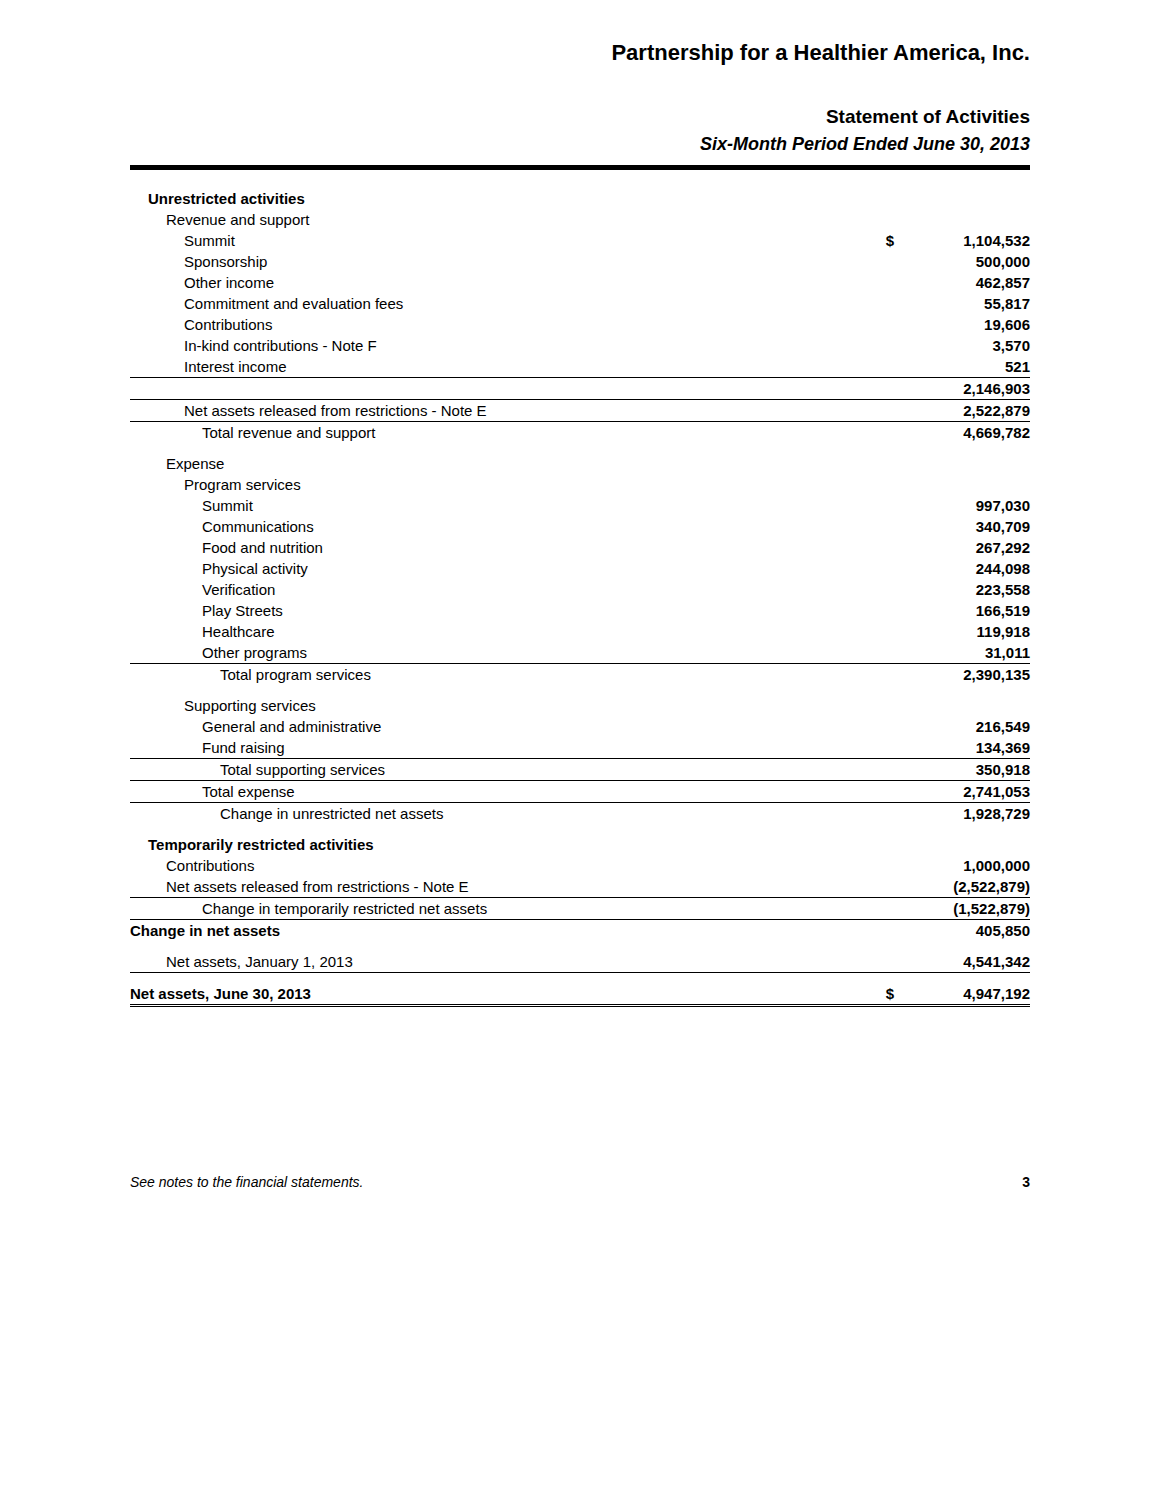Partnership for a Healthier America, Inc.
Statement of Activities
Six-Month Period Ended June 30, 2013
| Unrestricted activities | | |
| Revenue and support | | |
| Summit | $ | 1,104,532 |
| Sponsorship | | 500,000 |
| Other income | | 462,857 |
| Commitment and evaluation fees | | 55,817 |
| Contributions | | 19,606 |
| In-kind contributions - Note F | | 3,570 |
| Interest income | | 521 |
| | | 2,146,903 |
| Net assets released from restrictions - Note E | | 2,522,879 |
| Total revenue and support | | 4,669,782 |
| Expense | | |
| Program services | | |
| Summit | | 997,030 |
| Communications | | 340,709 |
| Food and nutrition | | 267,292 |
| Physical activity | | 244,098 |
| Verification | | 223,558 |
| Play Streets | | 166,519 |
| Healthcare | | 119,918 |
| Other programs | | 31,011 |
| Total program services | | 2,390,135 |
| Supporting services | | |
| General and administrative | | 216,549 |
| Fund raising | | 134,369 |
| Total supporting services | | 350,918 |
| Total expense | | 2,741,053 |
| Change in unrestricted net assets | | 1,928,729 |
| Temporarily restricted activities | | |
| Contributions | | 1,000,000 |
| Net assets released from restrictions - Note E | | (2,522,879) |
| Change in temporarily restricted net assets | | (1,522,879) |
| Change in net assets | | 405,850 |
| Net assets, January 1, 2013 | | 4,541,342 |
| Net assets, June 30, 2013 | $ | 4,947,192 |
See notes to the financial statements. 3